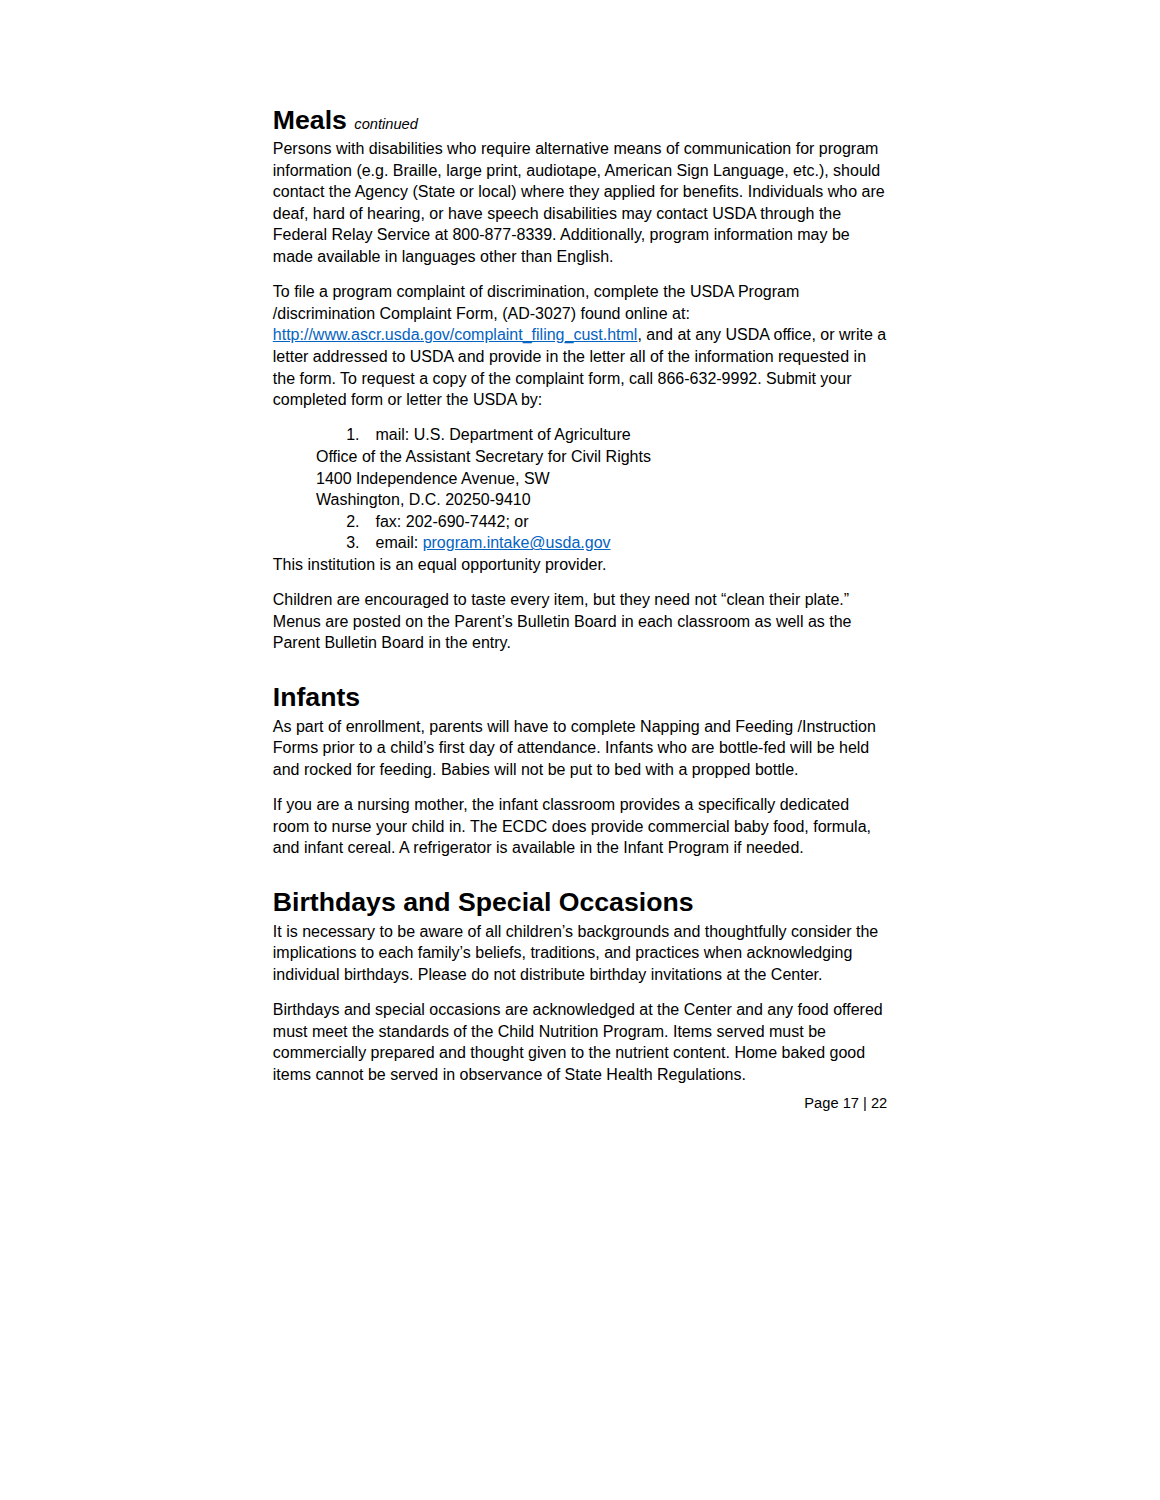Meals continued
Persons with disabilities who require alternative means of communication for program information (e.g. Braille, large print, audiotape, American Sign Language, etc.), should contact the Agency (State or local) where they applied for benefits. Individuals who are deaf, hard of hearing, or have speech disabilities may contact USDA through the Federal Relay Service at 800-877-8339. Additionally, program information may be made available in languages other than English.
To file a program complaint of discrimination, complete the USDA Program /discrimination Complaint Form, (AD-3027) found online at: http://www.ascr.usda.gov/complaint_filing_cust.html, and at any USDA office, or write a letter addressed to USDA and provide in the letter all of the information requested in the form. To request a copy of the complaint form, call 866-632-9992. Submit your completed form or letter the USDA by:
mail: U.S. Department of Agriculture
Office of the Assistant Secretary for Civil Rights
1400 Independence Avenue, SW
Washington, D.C. 20250-9410
fax: 202-690-7442; or
email: program.intake@usda.gov
This institution is an equal opportunity provider.
Children are encouraged to taste every item, but they need not “clean their plate.” Menus are posted on the Parent’s Bulletin Board in each classroom as well as the Parent Bulletin Board in the entry.
Infants
As part of enrollment, parents will have to complete Napping and Feeding /Instruction Forms prior to a child’s first day of attendance. Infants who are bottle-fed will be held and rocked for feeding. Babies will not be put to bed with a propped bottle.
If you are a nursing mother, the infant classroom provides a specifically dedicated room to nurse your child in. The ECDC does provide commercial baby food, formula, and infant cereal. A refrigerator is available in the Infant Program if needed.
Birthdays and Special Occasions
It is necessary to be aware of all children’s backgrounds and thoughtfully consider the implications to each family’s beliefs, traditions, and practices when acknowledging individual birthdays. Please do not distribute birthday invitations at the Center.
Birthdays and special occasions are acknowledged at the Center and any food offered must meet the standards of the Child Nutrition Program. Items served must be commercially prepared and thought given to the nutrient content. Home baked good items cannot be served in observance of State Health Regulations.
Page 17 | 22